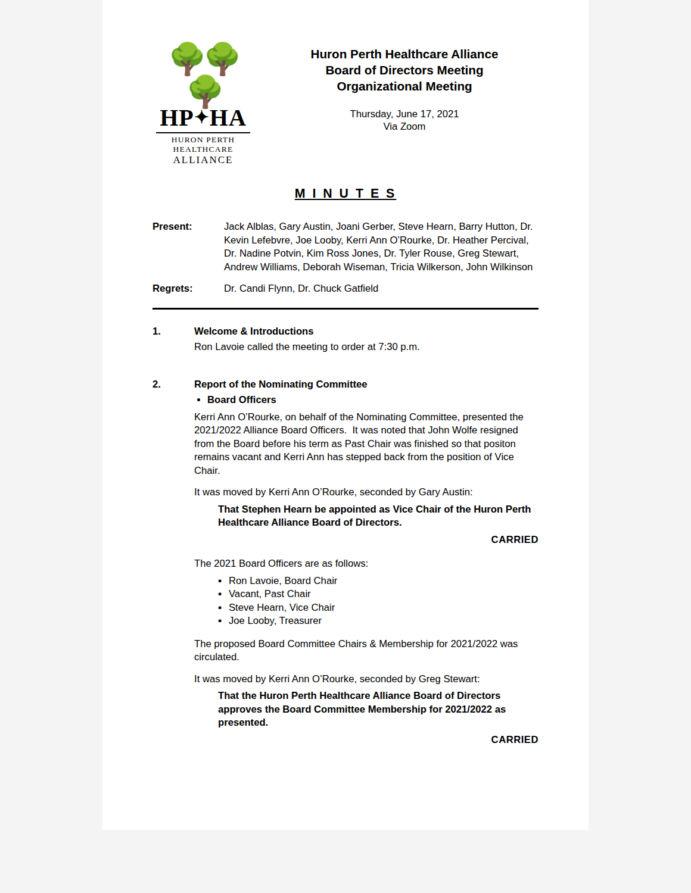🌳🌳🌳 HP✦HA
HURON PERTH HEALTHCARE ALLIANCE
Huron Perth Healthcare Alliance
Board of Directors Meeting
Organizational Meeting
Thursday, June 17, 2021
Via Zoom
M I N U T E S
| Present: | Jack Alblas, Gary Austin, Joani Gerber, Steve Hearn, Barry Hutton, Dr. Kevin Lefebvre, Joe Looby, Kerri Ann O’Rourke, Dr. Heather Percival, Dr. Nadine Potvin, Kim Ross Jones, Dr. Tyler Rouse, Greg Stewart, Andrew Williams, Deborah Wiseman, Tricia Wilkerson, John Wilkinson |
| Regrets: | Dr. Candi Flynn, Dr. Chuck Gatfield |
1.
Welcome & Introductions
Ron Lavoie called the meeting to order at 7:30 p.m.
2.
Report of the Nominating Committee
Board Officers
Kerri Ann O’Rourke, on behalf of the Nominating Committee, presented the 2021/2022 Alliance Board Officers. It was noted that John Wolfe resigned from the Board before his term as Past Chair was finished so that positon remains vacant and Kerri Ann has stepped back from the position of Vice Chair.
It was moved by Kerri Ann O’Rourke, seconded by Gary Austin:
That Stephen Hearn be appointed as Vice Chair of the Huron Perth Healthcare Alliance Board of Directors.
CARRIED
The 2021 Board Officers are as follows:
Ron Lavoie, Board Chair
Vacant, Past Chair
Steve Hearn, Vice Chair
Joe Looby, Treasurer
The proposed Board Committee Chairs & Membership for 2021/2022 was circulated.
It was moved by Kerri Ann O’Rourke, seconded by Greg Stewart:
That the Huron Perth Healthcare Alliance Board of Directors approves the Board Committee Membership for 2021/2022 as presented.
CARRIED